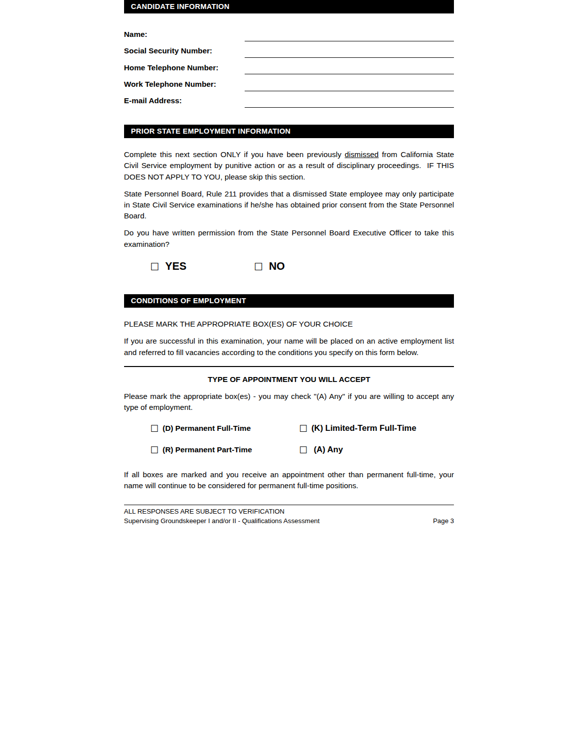CANDIDATE INFORMATION
| Name: | | |
| Social Security Number: | | |
| Home Telephone Number: | | |
| Work Telephone Number: | | |
| E-mail Address: | | |
PRIOR STATE EMPLOYMENT INFORMATION
Complete this next section ONLY if you have been previously dismissed from California State Civil Service employment by punitive action or as a result of disciplinary proceedings. IF THIS DOES NOT APPLY TO YOU, please skip this section.
State Personnel Board, Rule 211 provides that a dismissed State employee may only participate in State Civil Service examinations if he/she has obtained prior consent from the State Personnel Board.
Do you have written permission from the State Personnel Board Executive Officer to take this examination?
☐YES ☐NO
CONDITIONS OF EMPLOYMENT
PLEASE MARK THE APPROPRIATE BOX(ES) OF YOUR CHOICE
If you are successful in this examination, your name will be placed on an active employment list and referred to fill vacancies according to the conditions you specify on this form below.
TYPE OF APPOINTMENT YOU WILL ACCEPT
Please mark the appropriate box(es) - you may check "(A) Any" if you are willing to accept any type of employment.
| ☐ (D) Permanent Full-Time | ☐ (K) Limited-Term Full-Time |
| ☐ (R) Permanent Part-Time | ☐ (A) Any |
If all boxes are marked and you receive an appointment other than permanent full-time, your name will continue to be considered for permanent full-time positions.
ALL RESPONSES ARE SUBJECT TO VERIFICATION
Supervising Groundskeeper I and/or II - Qualifications Assessment Page 3